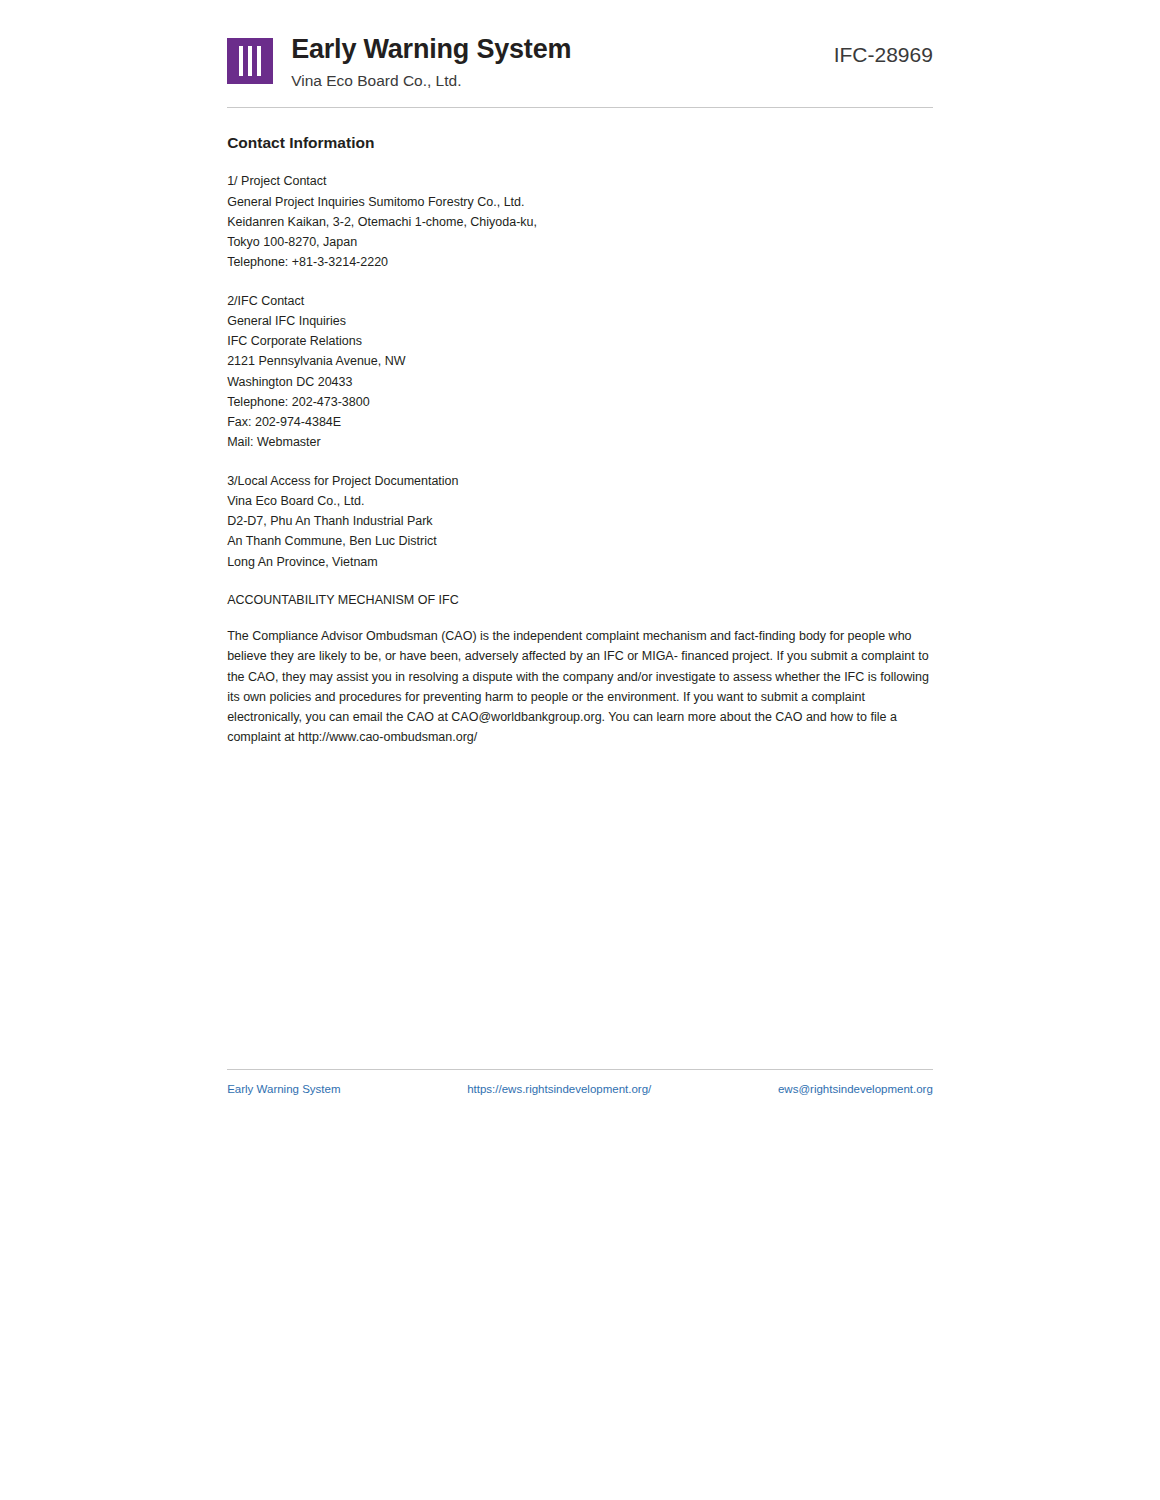Early Warning System
Vina Eco Board Co., Ltd.
IFC-28969
Contact Information
1/ Project Contact
General Project Inquiries Sumitomo Forestry Co., Ltd.
Keidanren Kaikan, 3-2, Otemachi 1-chome, Chiyoda-ku,
Tokyo 100-8270, Japan
Telephone: +81-3-3214-2220
2/IFC Contact
General IFC Inquiries
IFC Corporate Relations
2121 Pennsylvania Avenue, NW
Washington DC 20433
Telephone: 202-473-3800
Fax: 202-974-4384E
Mail: Webmaster
3/Local Access for Project Documentation
Vina Eco Board Co., Ltd.
D2-D7, Phu An Thanh Industrial Park
An Thanh Commune, Ben Luc District
Long An Province, Vietnam
ACCOUNTABILITY MECHANISM OF IFC
The Compliance Advisor Ombudsman (CAO) is the independent complaint mechanism and fact-finding body for people who believe they are likely to be, or have been, adversely affected by an IFC or MIGA- financed project. If you submit a complaint to the CAO, they may assist you in resolving a dispute with the company and/or investigate to assess whether the IFC is following its own policies and procedures for preventing harm to people or the environment. If you want to submit a complaint electronically, you can email the CAO at CAO@worldbankgroup.org. You can learn more about the CAO and how to file a complaint at http://www.cao-ombudsman.org/
Early Warning System
https://ews.rightsindevelopment.org/
ews@rightsindevelopment.org